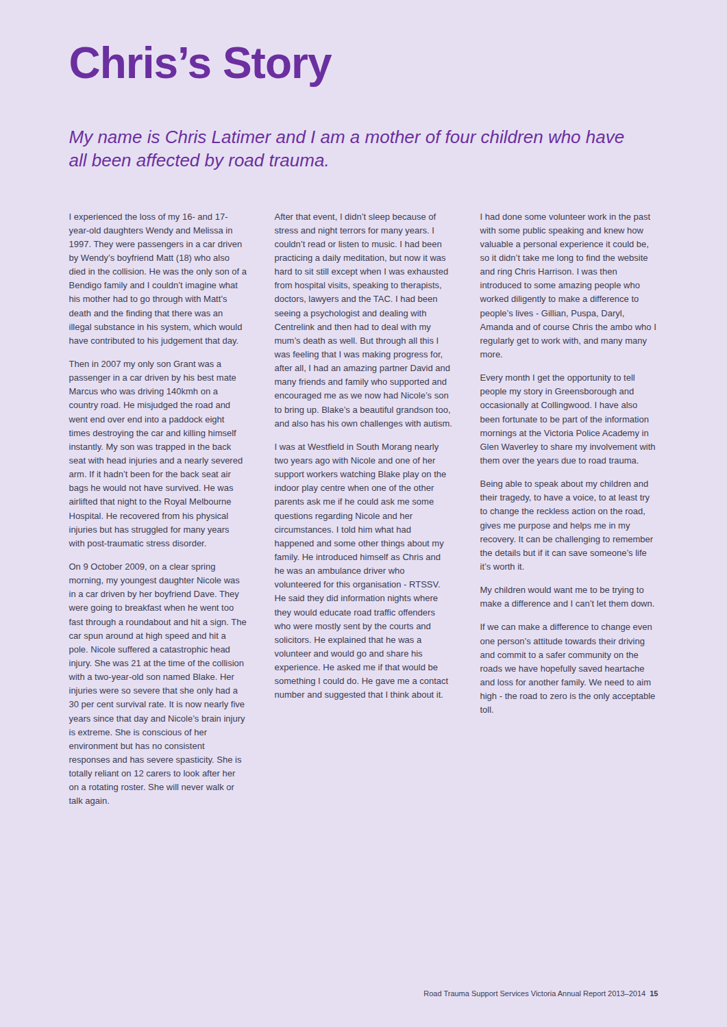Chris’s Story
My name is Chris Latimer and I am a mother of four children who have all been affected by road trauma.
I experienced the loss of my 16- and 17-year-old daughters Wendy and Melissa in 1997. They were passengers in a car driven by Wendy’s boyfriend Matt (18) who also died in the collision. He was the only son of a Bendigo family and I couldn’t imagine what his mother had to go through with Matt’s death and the finding that there was an illegal substance in his system, which would have contributed to his judgement that day.
Then in 2007 my only son Grant was a passenger in a car driven by his best mate Marcus who was driving 140kmh on a country road. He misjudged the road and went end over end into a paddock eight times destroying the car and killing himself instantly. My son was trapped in the back seat with head injuries and a nearly severed arm. If it hadn’t been for the back seat air bags he would not have survived. He was airlifted that night to the Royal Melbourne Hospital. He recovered from his physical injuries but has struggled for many years with post-traumatic stress disorder.
On 9 October 2009, on a clear spring morning, my youngest daughter Nicole was in a car driven by her boyfriend Dave. They were going to breakfast when he went too fast through a roundabout and hit a sign. The car spun around at high speed and hit a pole. Nicole suffered a catastrophic head injury. She was 21 at the time of the collision with a two-year-old son named Blake. Her injuries were so severe that she only had a 30 per cent survival rate. It is now nearly five years since that day and Nicole’s brain injury is extreme. She is conscious of her environment but has no consistent responses and has severe spasticity. She is totally reliant on 12 carers to look after her on a rotating roster. She will never walk or talk again.
After that event, I didn’t sleep because of stress and night terrors for many years. I couldn’t read or listen to music. I had been practicing a daily meditation, but now it was hard to sit still except when I was exhausted from hospital visits, speaking to therapists, doctors, lawyers and the TAC. I had been seeing a psychologist and dealing with Centrelink and then had to deal with my mum’s death as well. But through all this I was feeling that I was making progress for, after all, I had an amazing partner David and many friends and family who supported and encouraged me as we now had Nicole’s son to bring up. Blake’s a beautiful grandson too, and also has his own challenges with autism.
I was at Westfield in South Morang nearly two years ago with Nicole and one of her support workers watching Blake play on the indoor play centre when one of the other parents ask me if he could ask me some questions regarding Nicole and her circumstances. I told him what had happened and some other things about my family. He introduced himself as Chris and he was an ambulance driver who volunteered for this organisation - RTSSV. He said they did information nights where they would educate road traffic offenders who were mostly sent by the courts and solicitors. He explained that he was a volunteer and would go and share his experience. He asked me if that would be something I could do. He gave me a contact number and suggested that I think about it.
I had done some volunteer work in the past with some public speaking and knew how valuable a personal experience it could be, so it didn’t take me long to find the website and ring Chris Harrison. I was then introduced to some amazing people who worked diligently to make a difference to people’s lives - Gillian, Puspa, Daryl, Amanda and of course Chris the ambo who I regularly get to work with, and many many more.
Every month I get the opportunity to tell people my story in Greensborough and occasionally at Collingwood. I have also been fortunate to be part of the information mornings at the Victoria Police Academy in Glen Waverley to share my involvement with them over the years due to road trauma.
Being able to speak about my children and their tragedy, to have a voice, to at least try to change the reckless action on the road, gives me purpose and helps me in my recovery. It can be challenging to remember the details but if it can save someone’s life it’s worth it.
My children would want me to be trying to make a difference and I can’t let them down.
If we can make a difference to change even one person’s attitude towards their driving and commit to a safer community on the roads we have hopefully saved heartache and loss for another family. We need to aim high - the road to zero is the only acceptable toll.
Road Trauma Support Services Victoria Annual Report 2013–2014 15